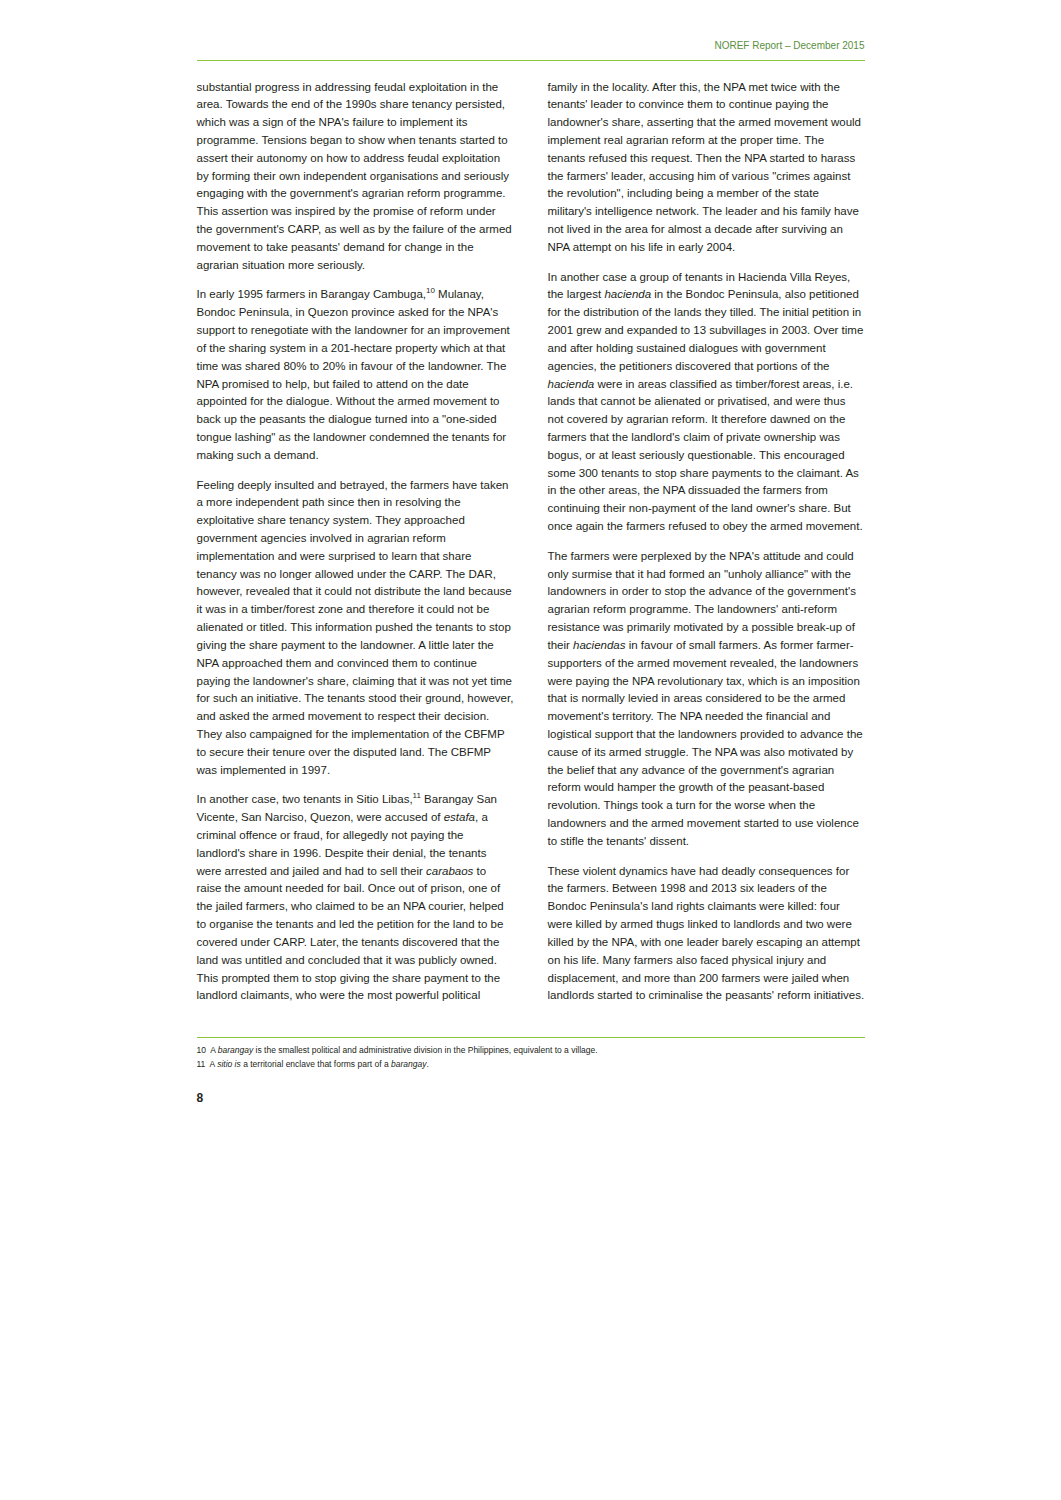NOREF Report – December 2015
substantial progress in addressing feudal exploitation in the area. Towards the end of the 1990s share tenancy persisted, which was a sign of the NPA's failure to implement its programme. Tensions began to show when tenants started to assert their autonomy on how to address feudal exploitation by forming their own independent organisations and seriously engaging with the government's agrarian reform programme. This assertion was inspired by the promise of reform under the government's CARP, as well as by the failure of the armed movement to take peasants' demand for change in the agrarian situation more seriously.
In early 1995 farmers in Barangay Cambuga,10 Mulanay, Bondoc Peninsula, in Quezon province asked for the NPA's support to renegotiate with the landowner for an improvement of the sharing system in a 201-hectare property which at that time was shared 80% to 20% in favour of the landowner. The NPA promised to help, but failed to attend on the date appointed for the dialogue. Without the armed movement to back up the peasants the dialogue turned into a "one-sided tongue lashing" as the landowner condemned the tenants for making such a demand.
Feeling deeply insulted and betrayed, the farmers have taken a more independent path since then in resolving the exploitative share tenancy system. They approached government agencies involved in agrarian reform implementation and were surprised to learn that share tenancy was no longer allowed under the CARP. The DAR, however, revealed that it could not distribute the land because it was in a timber/forest zone and therefore it could not be alienated or titled. This information pushed the tenants to stop giving the share payment to the landowner. A little later the NPA approached them and convinced them to continue paying the landowner's share, claiming that it was not yet time for such an initiative. The tenants stood their ground, however, and asked the armed movement to respect their decision. They also campaigned for the implementation of the CBFMP to secure their tenure over the disputed land. The CBFMP was implemented in 1997.
In another case, two tenants in Sitio Libas,11 Barangay San Vicente, San Narciso, Quezon, were accused of estafa, a criminal offence or fraud, for allegedly not paying the landlord's share in 1996. Despite their denial, the tenants were arrested and jailed and had to sell their carabaos to raise the amount needed for bail. Once out of prison, one of the jailed farmers, who claimed to be an NPA courier, helped to organise the tenants and led the petition for the land to be covered under CARP. Later, the tenants discovered that the land was untitled and concluded that it was publicly owned. This prompted them to stop giving the share payment to the landlord claimants, who were the most powerful political family in the locality. After this, the NPA met twice with the tenants' leader to convince them to continue paying the landowner's share, asserting that the armed movement would implement real agrarian reform at the proper time. The tenants refused this request. Then the NPA started to harass the farmers' leader, accusing him of various "crimes against the revolution", including being a member of the state military's intelligence network. The leader and his family have not lived in the area for almost a decade after surviving an NPA attempt on his life in early 2004.
In another case a group of tenants in Hacienda Villa Reyes, the largest hacienda in the Bondoc Peninsula, also petitioned for the distribution of the lands they tilled. The initial petition in 2001 grew and expanded to 13 subvillages in 2003. Over time and after holding sustained dialogues with government agencies, the petitioners discovered that portions of the hacienda were in areas classified as timber/forest areas, i.e. lands that cannot be alienated or privatised, and were thus not covered by agrarian reform. It therefore dawned on the farmers that the landlord's claim of private ownership was bogus, or at least seriously questionable. This encouraged some 300 tenants to stop share payments to the claimant. As in the other areas, the NPA dissuaded the farmers from continuing their non-payment of the land owner's share. But once again the farmers refused to obey the armed movement.
The farmers were perplexed by the NPA's attitude and could only surmise that it had formed an "unholy alliance" with the landowners in order to stop the advance of the government's agrarian reform programme. The landowners' anti-reform resistance was primarily motivated by a possible break-up of their haciendas in favour of small farmers. As former farmer-supporters of the armed movement revealed, the landowners were paying the NPA revolutionary tax, which is an imposition that is normally levied in areas considered to be the armed movement's territory. The NPA needed the financial and logistical support that the landowners provided to advance the cause of its armed struggle. The NPA was also motivated by the belief that any advance of the government's agrarian reform would hamper the growth of the peasant-based revolution. Things took a turn for the worse when the landowners and the armed movement started to use violence to stifle the tenants' dissent.
These violent dynamics have had deadly consequences for the farmers. Between 1998 and 2013 six leaders of the Bondoc Peninsula's land rights claimants were killed: four were killed by armed thugs linked to landlords and two were killed by the NPA, with one leader barely escaping an attempt on his life. Many farmers also faced physical injury and displacement, and more than 200 farmers were jailed when landlords started to criminalise the peasants' reform initiatives.
10 A barangay is the smallest political and administrative division in the Philippines, equivalent to a village.
11 A sitio is a territorial enclave that forms part of a barangay.
8